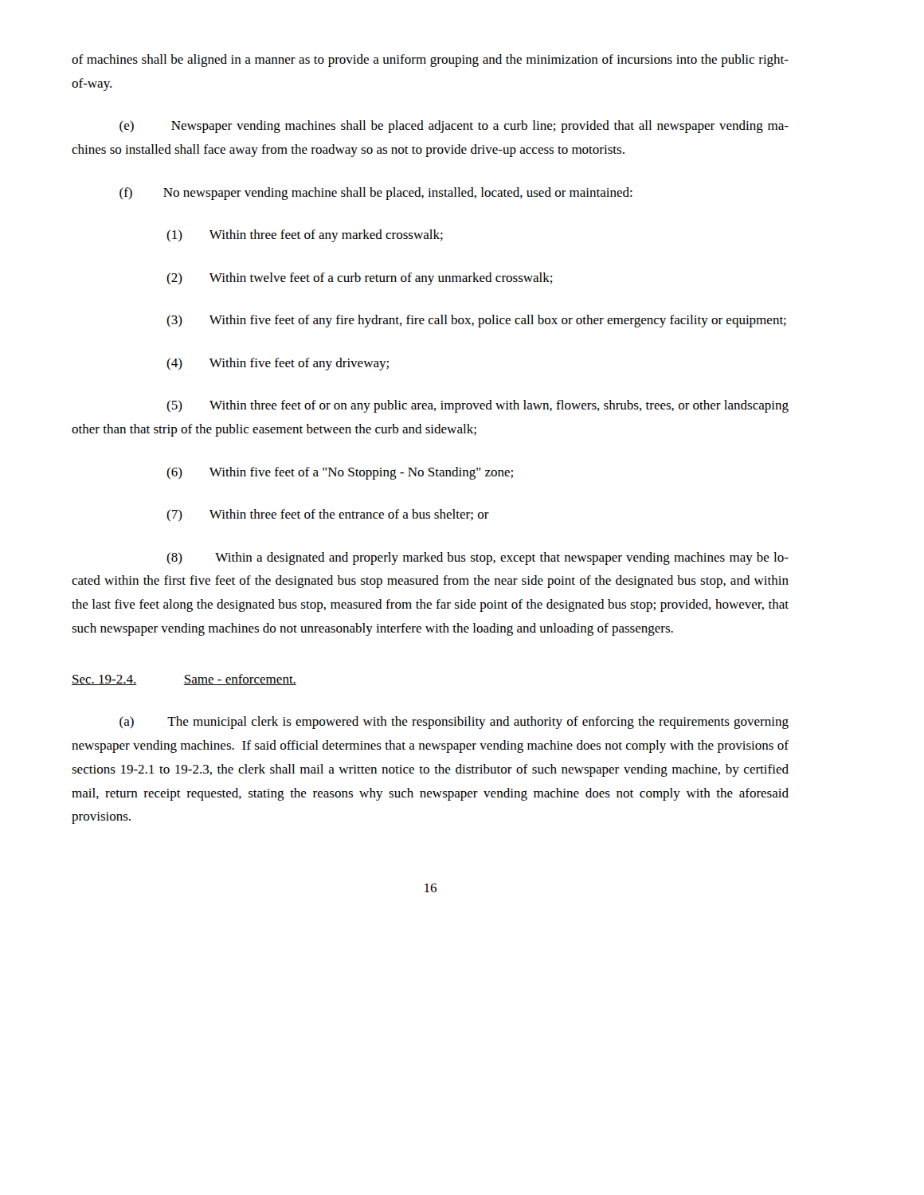of machines shall be aligned in a manner as to provide a uniform grouping and the minimization of incursions into the public right-of-way.
(e) Newspaper vending machines shall be placed adjacent to a curb line; provided that all newspaper vending machines so installed shall face away from the roadway so as not to provide drive-up access to motorists.
(f) No newspaper vending machine shall be placed, installed, located, used or maintained:
(1) Within three feet of any marked crosswalk;
(2) Within twelve feet of a curb return of any unmarked crosswalk;
(3) Within five feet of any fire hydrant, fire call box, police call box or other emergency facility or equipment;
(4) Within five feet of any driveway;
(5) Within three feet of or on any public area, improved with lawn, flowers, shrubs, trees, or other landscaping other than that strip of the public easement between the curb and sidewalk;
(6) Within five feet of a "No Stopping - No Standing" zone;
(7) Within three feet of the entrance of a bus shelter; or
(8) Within a designated and properly marked bus stop, except that newspaper vending machines may be located within the first five feet of the designated bus stop measured from the near side point of the designated bus stop, and within the last five feet along the designated bus stop, measured from the far side point of the designated bus stop; provided, however, that such newspaper vending machines do not unreasonably interfere with the loading and unloading of passengers.
Sec. 19-2.4. Same - enforcement.
(a) The municipal clerk is empowered with the responsibility and authority of enforcing the requirements governing newspaper vending machines. If said official determines that a newspaper vending machine does not comply with the provisions of sections 19-2.1 to 19-2.3, the clerk shall mail a written notice to the distributor of such newspaper vending machine, by certified mail, return receipt requested, stating the reasons why such newspaper vending machine does not comply with the aforesaid provisions.
16